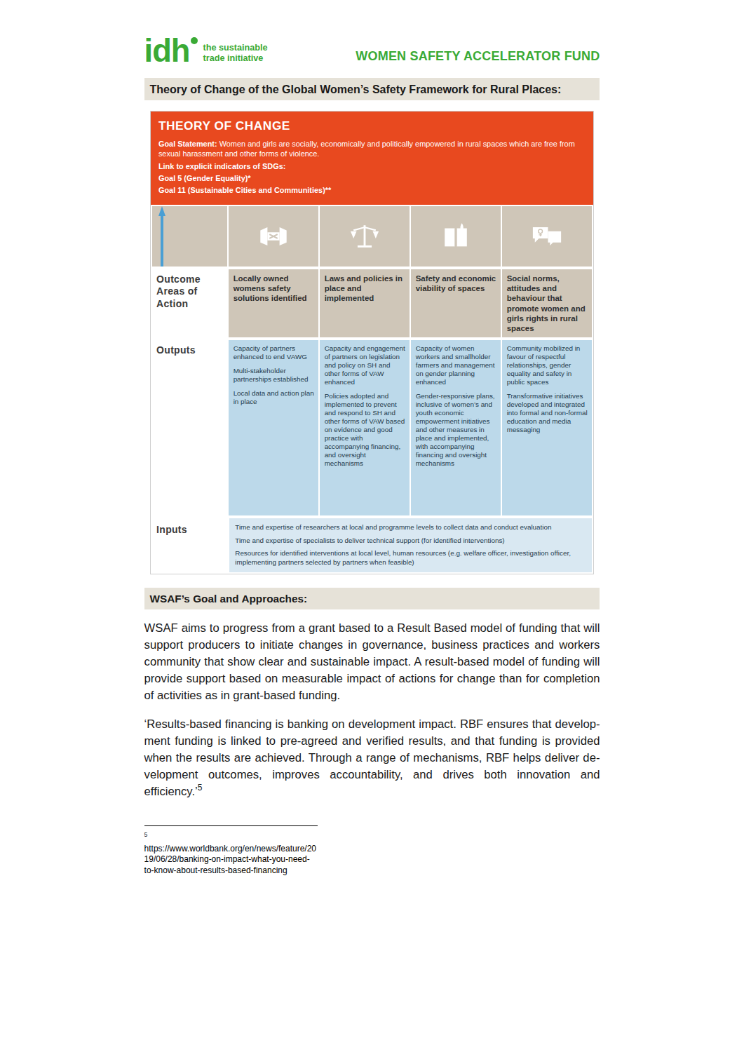idh
the sustainable
trade initiative
WOMEN SAFETY ACCELERATOR FUND
Theory of Change of the Global Women’s Safety Framework for Rural Places:
THEORY OF CHANGE
Goal Statement: Women and girls are socially, economically and politically empowered in rural spaces which are free from sexual harassment and other forms of violence.
Link to explicit indicators of SDGs:
Goal 5 (Gender Equality)*
Goal 11 (Sustainable Cities and Communities)**
Outcome
Areas of
Action
Locally owned womens safety solutions identified
Laws and policies in place and implemented
Safety and economic viability of spaces
Social norms, attitudes and behaviour that promote women and girls rights in rural spaces
Outputs
Capacity of partners enhanced to end VAWG
Multi-stakeholder partnerships established
Local data and action plan in place
Capacity and engagement of partners on legislation and policy on SH and other forms of VAW enhanced
Policies adopted and implemented to prevent and respond to SH and other forms of VAW based on evidence and good practice with accompanying financing, and oversight mechanisms
Capacity of women workers and smallholder farmers and management on gender planning enhanced
Gender-responsive plans, inclusive of women’s and youth economic empowerment initiatives and other measures in place and implemented, with accompanying financing and oversight mechanisms
Community mobilized in favour of respectful relationships, gender equality and safety in public spaces
Transformative initiatives developed and integrated into formal and non-formal education and media messaging
Inputs
Time and expertise of researchers at local and programme levels to collect data and conduct evaluation
Time and expertise of specialists to deliver technical support (for identified interventions)
Resources for identified interventions at local level, human resources (e.g. welfare officer, investigation officer, implementing partners selected by partners when feasible)
WSAF’s Goal and Approaches:
WSAF aims to progress from a grant based to a Result Based model of funding that will support producers to initiate changes in governance, business practices and workers community that show clear and sustainable impact. A result-based model of funding will provide support based on measurable impact of actions for change than for completion of activities as in grant-based funding.
‘Results-based financing is banking on development impact. RBF ensures that development funding is linked to pre-agreed and verified results, and that funding is provided when the results are achieved. Through a range of mechanisms, RBF helps deliver development outcomes, improves accountability, and drives both innovation and efficiency.’5
5 https://www.worldbank.org/en/news/feature/2019/06/28/banking-on-impact-what-you-need-to-know-about-results-based-financing